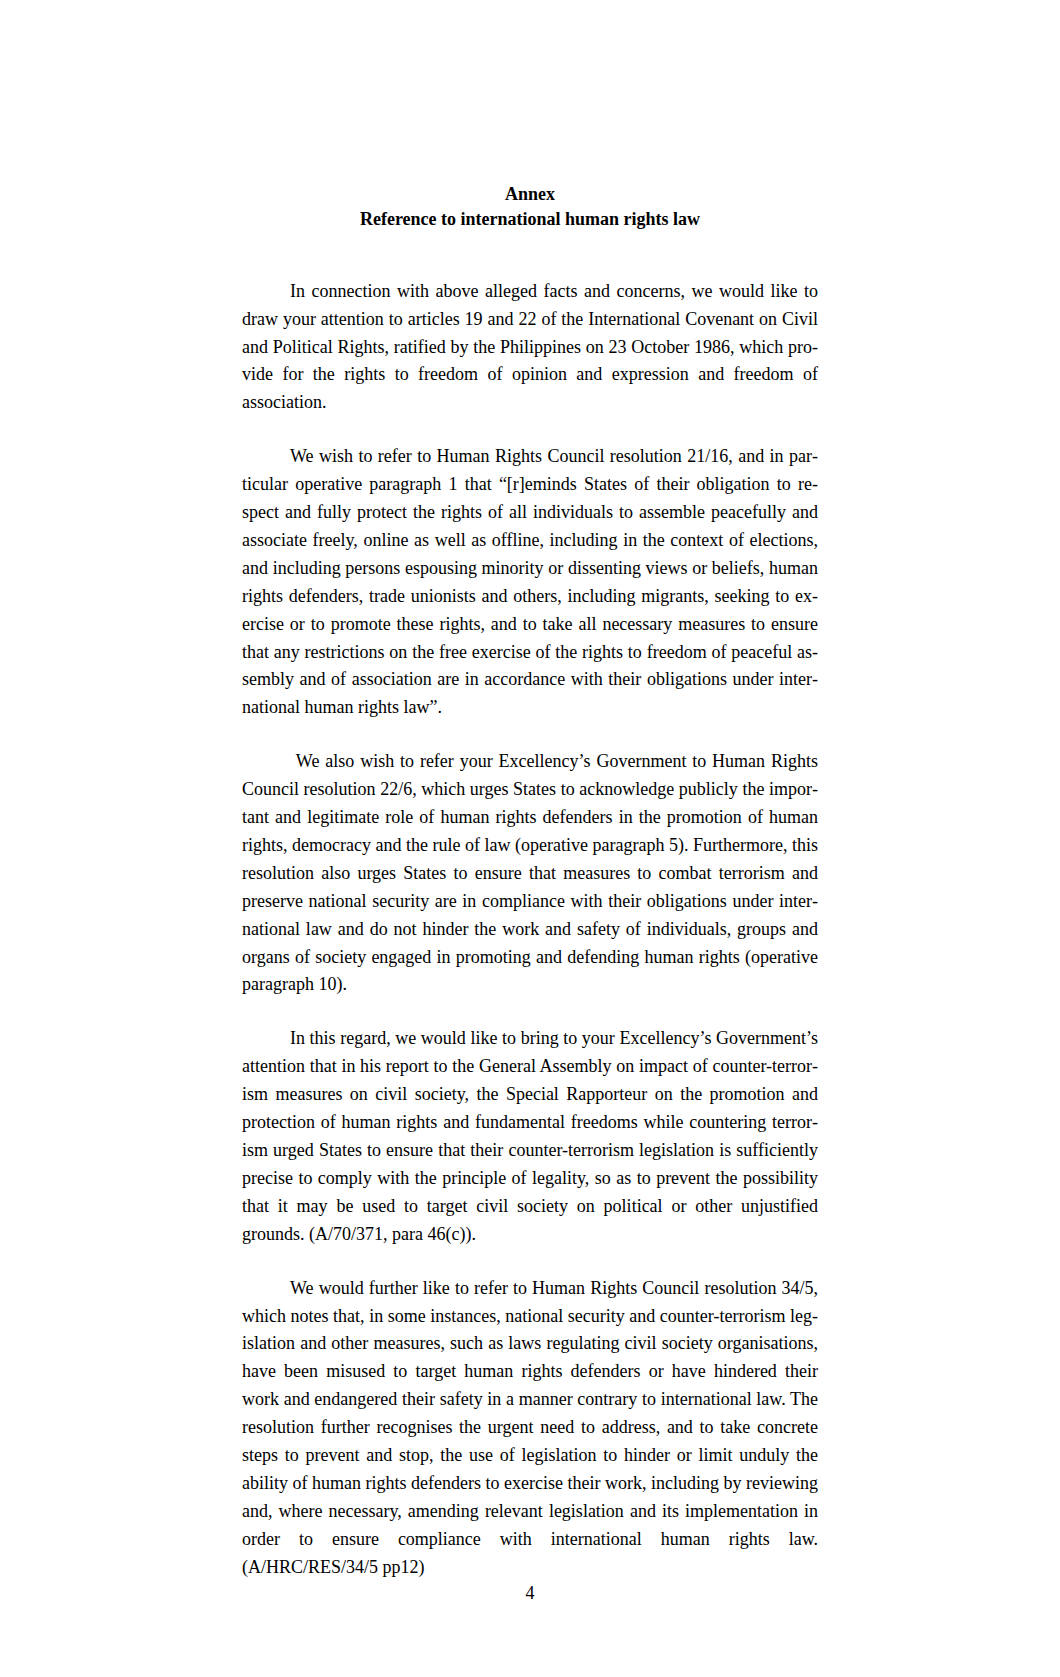Annex Reference to international human rights law
In connection with above alleged facts and concerns, we would like to draw your attention to articles 19 and 22 of the International Covenant on Civil and Political Rights, ratified by the Philippines on 23 October 1986, which provide for the rights to freedom of opinion and expression and freedom of association.
We wish to refer to Human Rights Council resolution 21/16, and in particular operative paragraph 1 that “[r]eminds States of their obligation to respect and fully protect the rights of all individuals to assemble peacefully and associate freely, online as well as offline, including in the context of elections, and including persons espousing minority or dissenting views or beliefs, human rights defenders, trade unionists and others, including migrants, seeking to exercise or to promote these rights, and to take all necessary measures to ensure that any restrictions on the free exercise of the rights to freedom of peaceful assembly and of association are in accordance with their obligations under international human rights law”.
We also wish to refer your Excellency’s Government to Human Rights Council resolution 22/6, which urges States to acknowledge publicly the important and legitimate role of human rights defenders in the promotion of human rights, democracy and the rule of law (operative paragraph 5). Furthermore, this resolution also urges States to ensure that measures to combat terrorism and preserve national security are in compliance with their obligations under international law and do not hinder the work and safety of individuals, groups and organs of society engaged in promoting and defending human rights (operative paragraph 10).
In this regard, we would like to bring to your Excellency’s Government’s attention that in his report to the General Assembly on impact of counter-terrorism measures on civil society, the Special Rapporteur on the promotion and protection of human rights and fundamental freedoms while countering terrorism urged States to ensure that their counter-terrorism legislation is sufficiently precise to comply with the principle of legality, so as to prevent the possibility that it may be used to target civil society on political or other unjustified grounds. (A/70/371, para 46(c)).
We would further like to refer to Human Rights Council resolution 34/5, which notes that, in some instances, national security and counter-terrorism legislation and other measures, such as laws regulating civil society organisations, have been misused to target human rights defenders or have hindered their work and endangered their safety in a manner contrary to international law. The resolution further recognises the urgent need to address, and to take concrete steps to prevent and stop, the use of legislation to hinder or limit unduly the ability of human rights defenders to exercise their work, including by reviewing and, where necessary, amending relevant legislation and its implementation in order to ensure compliance with international human rights law. (A/HRC/RES/34/5 pp12)
4